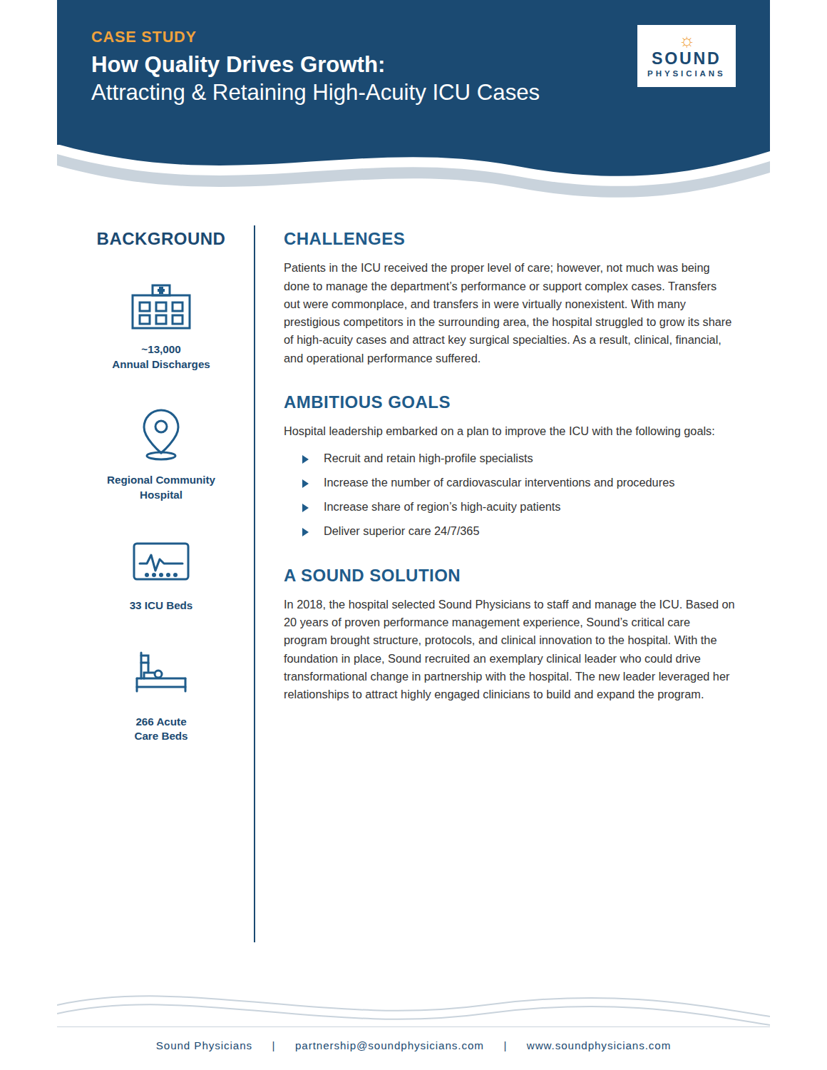Case Study
How Quality Drives Growth: Attracting & Retaining High-Acuity ICU Cases
☼
SOUND
PHYSICIANS
BACKGROUND
~13,000
Annual Discharges
Regional Community
Hospital
33 ICU Beds
266 Acute
Care Beds
CHALLENGES
Patients in the ICU received the proper level of care; however, not much was being done to manage the department’s performance or support complex cases. Transfers out were commonplace, and transfers in were virtually nonexistent. With many prestigious competitors in the surrounding area, the hospital struggled to grow its share of high-acuity cases and attract key surgical specialties. As a result, clinical, financial, and operational performance suffered.
AMBITIOUS GOALS
Hospital leadership embarked on a plan to improve the ICU with the following goals:
Recruit and retain high-profile specialists
Increase the number of cardiovascular interventions and procedures
Increase share of region’s high-acuity patients
Deliver superior care 24/7/365
A SOUND SOLUTION
In 2018, the hospital selected Sound Physicians to staff and manage the ICU. Based on 20 years of proven performance management experience, Sound’s critical care program brought structure, protocols, and clinical innovation to the hospital. With the foundation in place, Sound recruited an exemplary clinical leader who could drive transformational change in partnership with the hospital. The new leader leveraged her relationships to attract highly engaged clinicians to build and expand the program.
Sound Physicians | partnership@soundphysicians.com | www.soundphysicians.com